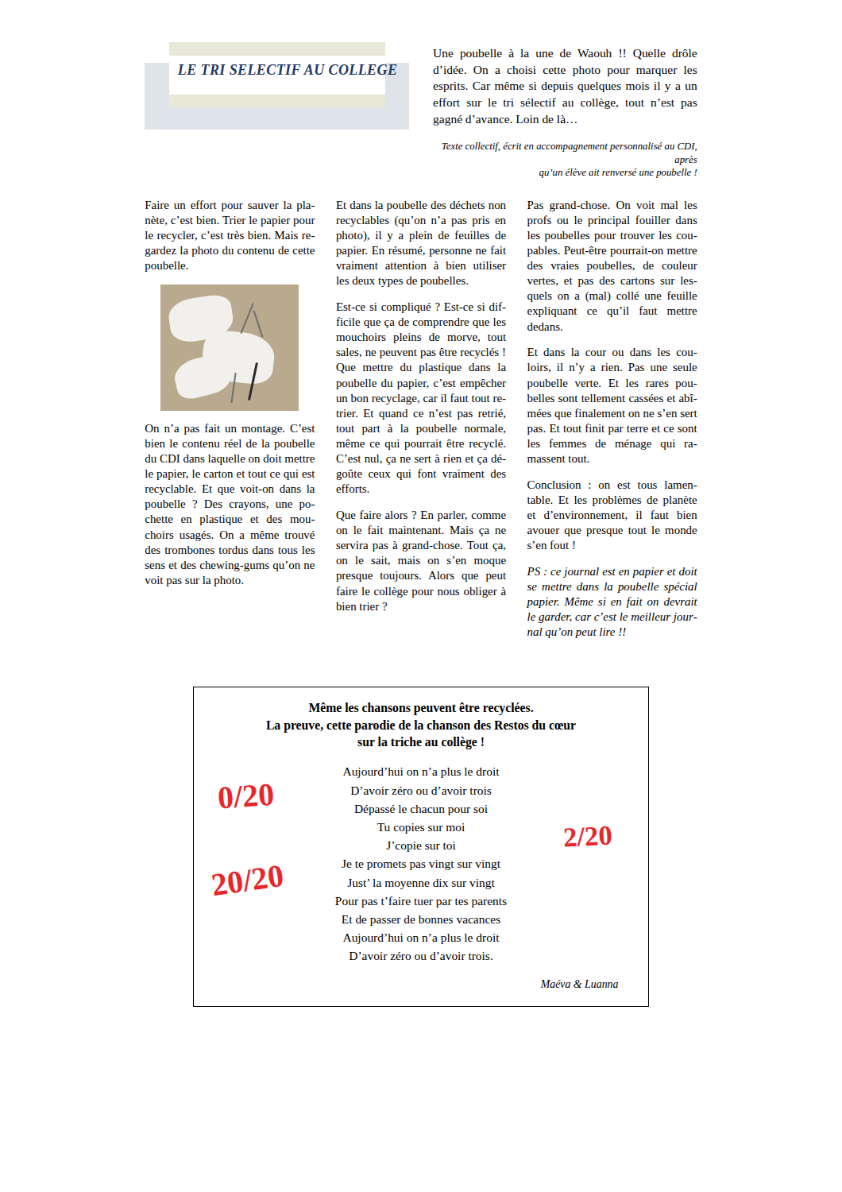LE TRI SELECTIF AU COLLEGE
Une poubelle à la une de Waouh !! Quelle drôle d’idée. On a choisi cette photo pour marquer les esprits. Car même si depuis quelques mois il y a un effort sur le tri sélectif au collège, tout n’est pas gagné d’avance. Loin de là…
Texte collectif, écrit en accompagnement personnalisé au CDI, après
qu’un élève ait renversé une poubelle !
Faire un effort pour sauver la planète, c’est bien. Trier le papier pour le recycler, c’est très bien. Mais regardez la photo du contenu de cette poubelle.
On n’a pas fait un montage. C’est bien le contenu réel de la poubelle du CDI dans laquelle on doit mettre le papier, le carton et tout ce qui est recyclable. Et que voit-on dans la poubelle ? Des crayons, une pochette en plastique et des mouchoirs usagés. On a même trouvé des trombones tordus dans tous les sens et des chewing-gums qu’on ne voit pas sur la photo.
Et dans la poubelle des déchets non recyclables (qu’on n’a pas pris en photo), il y a plein de feuilles de papier. En résumé, personne ne fait vraiment attention à bien utiliser les deux types de poubelles.
Est-ce si compliqué ? Est-ce si difficile que ça de comprendre que les mouchoirs pleins de morve, tout sales, ne peuvent pas être recyclés ! Que mettre du plastique dans la poubelle du papier, c’est empêcher un bon recyclage, car il faut tout retrier. Et quand ce n’est pas retrié, tout part à la poubelle normale, même ce qui pourrait être recyclé. C’est nul, ça ne sert à rien et ça dégoûte ceux qui font vraiment des efforts.
Que faire alors ? En parler, comme on le fait maintenant. Mais ça ne servira pas à grand-chose. Tout ça, on le sait, mais on s’en moque presque toujours. Alors que peut faire le collège pour nous obliger à bien trier ?
Pas grand-chose. On voit mal les profs ou le principal fouiller dans les poubelles pour trouver les coupables. Peut-être pourrait-on mettre des vraies poubelles, de couleur vertes, et pas des cartons sur lesquels on a (mal) collé une feuille expliquant ce qu’il faut mettre dedans.
Et dans la cour ou dans les couloirs, il n’y a rien. Pas une seule poubelle verte. Et les rares poubelles sont tellement cassées et abîmées que finalement on ne s’en sert pas. Et tout finit par terre et ce sont les femmes de ménage qui ramassent tout.
Conclusion : on est tous lamentable. Et les problèmes de planète et d’environnement, il faut bien avouer que presque tout le monde s’en fout !
PS : ce journal est en papier et doit se mettre dans la poubelle spécial papier. Même si en fait on devrait le garder, car c’est le meilleur journal qu’on peut lire !!
Même les chansons peuvent être recyclées.
La preuve, cette parodie de la chanson des Restos du cœur
sur la triche au collège !
0/20 2/20 20/20
Aujourd’hui on n’a plus le droit
D’avoir zéro ou d’avoir trois
Dépassé le chacun pour soi
Tu copies sur moi
J’copie sur toi
Je te promets pas vingt sur vingt
Just’ la moyenne dix sur vingt
Pour pas t’faire tuer par tes parents
Et de passer de bonnes vacances
Aujourd’hui on n’a plus le droit
D’avoir zéro ou d’avoir trois.
Maéva & Luanna